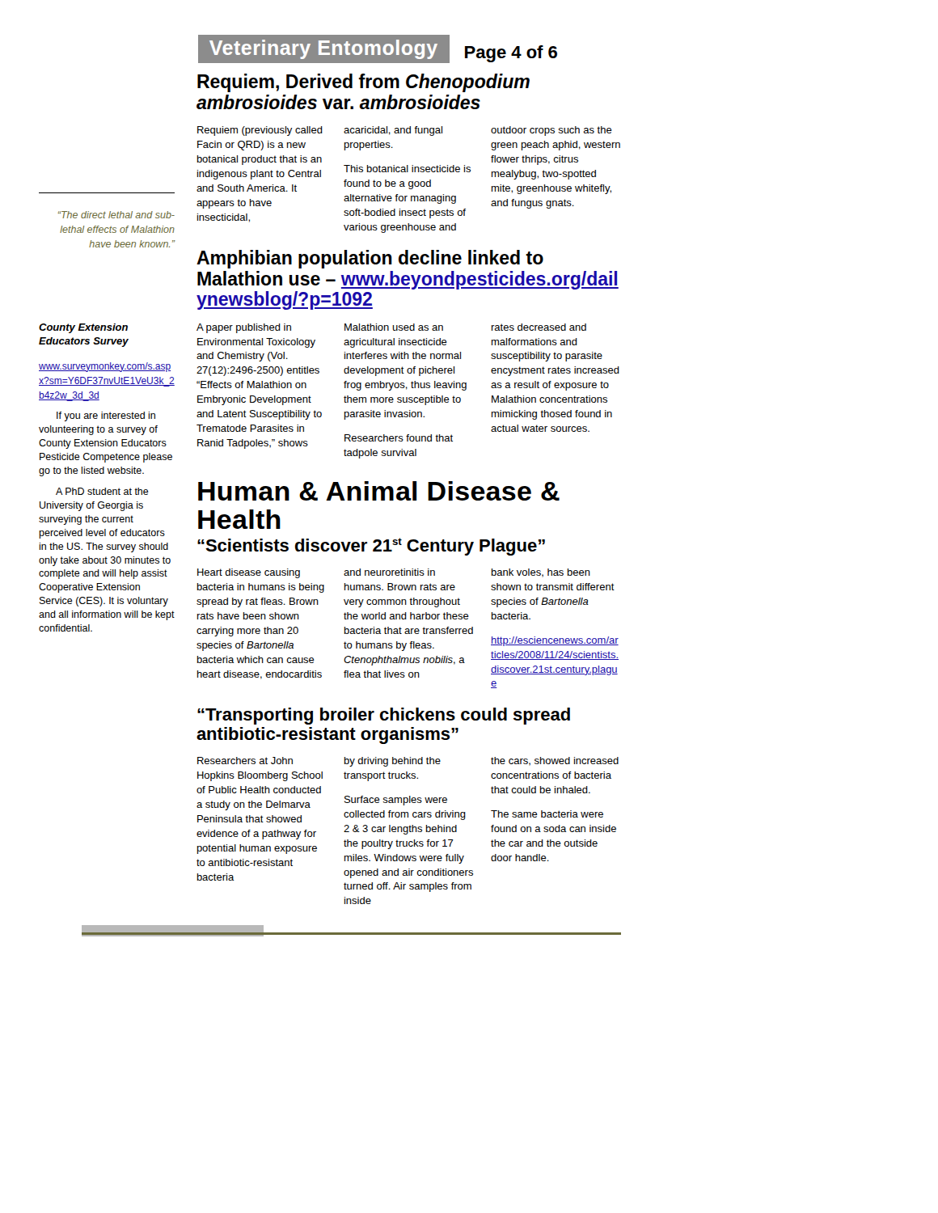Veterinary Entomology
Page 4 of 6
“The direct lethal and sub-lethal effects of Malathion have been known.”
County Extension Educators Survey
www.surveymonkey.com/s.aspx?sm=Y6DF37nvUtE1VeU3k_2b4z2w_3d_3d
If you are interested in volunteering to a survey of County Extension Educators Pesticide Competence please go to the listed website.
A PhD student at the University of Georgia is surveying the current perceived level of educators in the US. The survey should only take about 30 minutes to complete and will help assist Cooperative Extension Service (CES). It is voluntary and all information will be kept confidential.
Requiem, Derived from Chenopodium ambrosioides var. ambrosioides
Requiem (previously called Facin or QRD) is a new botanical product that is an indigenous plant to Central and South America. It appears to have insecticidal,
acaricidal, and fungal properties.
This botanical insecticide is found to be a good alternative for managing soft-bodied insect pests of various greenhouse and
outdoor crops such as the green peach aphid, western flower thrips, citrus mealybug, two-spotted mite, greenhouse whitefly, and fungus gnats.
Amphibian population decline linked to Malathion use – www.beyondpesticides.org/dailynewsblog/?p=1092
A paper published in Environmental Toxicology and Chemistry (Vol. 27(12):2496-2500) entitles “Effects of Malathion on Embryonic Development and Latent Susceptibility to Trematode Parasites in Ranid Tadpoles,” shows
Malathion used as an agricultural insecticide interferes with the normal development of picherel frog embryos, thus leaving them more susceptible to parasite invasion.
Researchers found that tadpole survival
rates decreased and malformations and susceptibility to parasite encystment rates increased as a result of exposure to Malathion concentrations mimicking thosed found in actual water sources.
Human & Animal Disease & Health
“Scientists discover 21st Century Plague”
Heart disease causing bacteria in humans is being spread by rat fleas. Brown rats have been shown carrying more than 20 species of Bartonella bacteria which can cause heart disease, endocarditis
and neuroretinitis in humans. Brown rats are very common throughout the world and harbor these bacteria that are transferred to humans by fleas. Ctenophthalmus nobilis, a flea that lives on
bank voles, has been shown to transmit different species of Bartonella bacteria.
http://esciencenews.com/articles/2008/11/24/scientists.discover.21st.century.plague
“Transporting broiler chickens could spread antibiotic-resistant organisms”
Researchers at John Hopkins Bloomberg School of Public Health conducted a study on the Delmarva Peninsula that showed evidence of a pathway for potential human exposure to antibiotic-resistant bacteria
by driving behind the transport trucks.
Surface samples were collected from cars driving 2 & 3 car lengths behind the poultry trucks for 17 miles. Windows were fully opened and air conditioners turned off. Air samples from inside
the cars, showed increased concentrations of bacteria that could be inhaled.
The same bacteria were found on a soda can inside the car and the outside door handle.